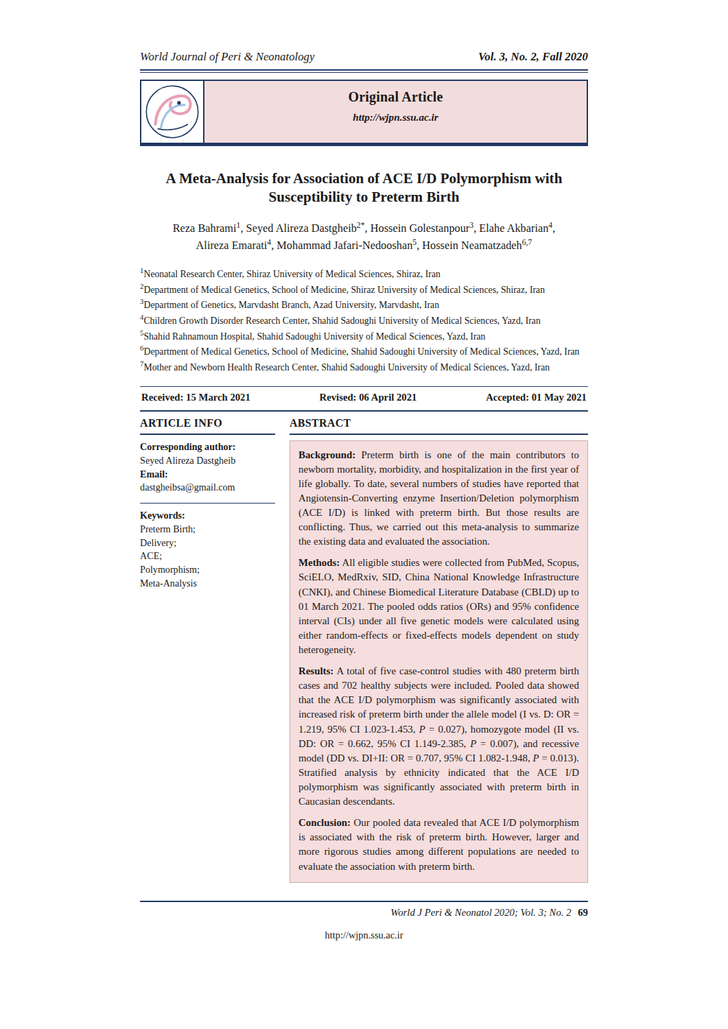World Journal of Peri & Neonatology
Vol. 3, No. 2, Fall 2020
Original Article
http://wjpn.ssu.ac.ir
A Meta-Analysis for Association of ACE I/D Polymorphism with
Susceptibility to Preterm Birth
Reza Bahrami1, Seyed Alireza Dastgheib2*, Hossein Golestanpour3, Elahe Akbarian4,
Alireza Emarati4, Mohammad Jafari-Nedooshan5, Hossein Neamatzadeh6,7
1Neonatal Research Center, Shiraz University of Medical Sciences, Shiraz, Iran
2Department of Medical Genetics, School of Medicine, Shiraz University of Medical Sciences, Shiraz, Iran
3Department of Genetics, Marvdasht Branch, Azad University, Marvdasht, Iran
4Children Growth Disorder Research Center, Shahid Sadoughi University of Medical Sciences, Yazd, Iran
5Shahid Rahnamoun Hospital, Shahid Sadoughi University of Medical Sciences, Yazd, Iran
6Department of Medical Genetics, School of Medicine, Shahid Sadoughi University of Medical Sciences, Yazd, Iran
7Mother and Newborn Health Research Center, Shahid Sadoughi University of Medical Sciences, Yazd, Iran
Received: 15 March 2021 Revised: 06 April 2021 Accepted: 01 May 2021
ARTICLE INFO
Corresponding author:
Seyed Alireza Dastgheib
Email:
dastgheibsa@gmail.com
Keywords:
Preterm Birth;
Delivery;
ACE;
Polymorphism;
Meta-Analysis
ABSTRACT
Background: Preterm birth is one of the main contributors to newborn mortality, morbidity, and hospitalization in the first year of life globally. To date, several numbers of studies have reported that Angiotensin-Converting enzyme Insertion/Deletion polymorphism (ACE I/D) is linked with preterm birth. But those results are conflicting. Thus, we carried out this meta-analysis to summarize the existing data and evaluated the association.
Methods: All eligible studies were collected from PubMed, Scopus, SciELO, MedRxiv, SID, China National Knowledge Infrastructure (CNKI), and Chinese Biomedical Literature Database (CBLD) up to 01 March 2021. The pooled odds ratios (ORs) and 95% confidence interval (CIs) under all five genetic models were calculated using either random-effects or fixed-effects models dependent on study heterogeneity.
Results: A total of five case-control studies with 480 preterm birth cases and 702 healthy subjects were included. Pooled data showed that the ACE I/D polymorphism was significantly associated with increased risk of preterm birth under the allele model (I vs. D: OR = 1.219, 95% CI 1.023-1.453, P = 0.027), homozygote model (II vs. DD: OR = 0.662, 95% CI 1.149-2.385, P = 0.007), and recessive model (DD vs. DI+II: OR = 0.707, 95% CI 1.082-1.948, P = 0.013). Stratified analysis by ethnicity indicated that the ACE I/D polymorphism was significantly associated with preterm birth in Caucasian descendants.
Conclusion: Our pooled data revealed that ACE I/D polymorphism is associated with the risk of preterm birth. However, larger and more rigorous studies among different populations are needed to evaluate the association with preterm birth.
World J Peri & Neonatol 2020; Vol. 3; No. 2 69
http://wjpn.ssu.ac.ir